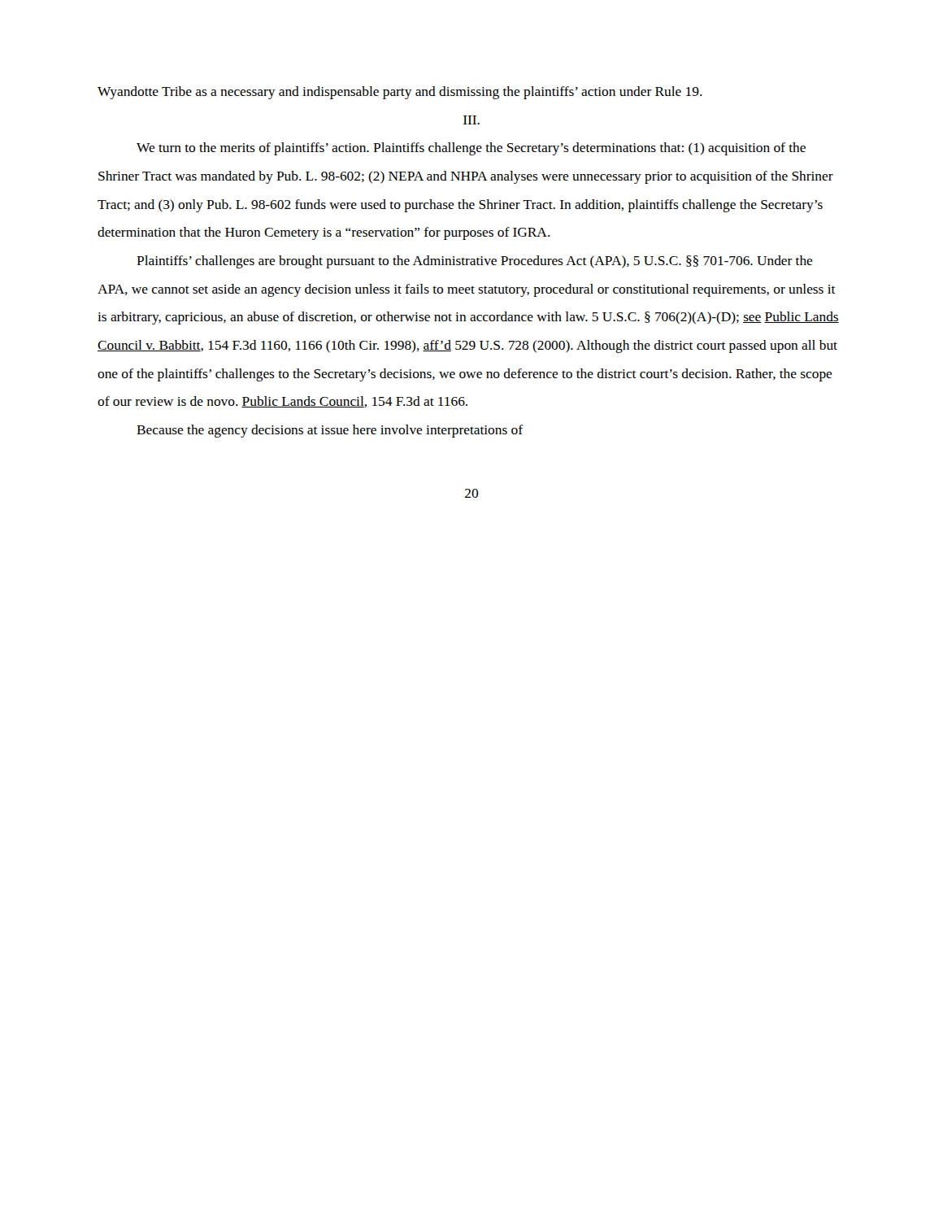Wyandotte Tribe as a necessary and indispensable party and dismissing the plaintiffs’ action under Rule 19.
III.
We turn to the merits of plaintiffs’ action. Plaintiffs challenge the Secretary’s determinations that: (1) acquisition of the Shriner Tract was mandated by Pub. L. 98-602; (2) NEPA and NHPA analyses were unnecessary prior to acquisition of the Shriner Tract; and (3) only Pub. L. 98-602 funds were used to purchase the Shriner Tract. In addition, plaintiffs challenge the Secretary’s determination that the Huron Cemetery is a “reservation” for purposes of IGRA.
Plaintiffs’ challenges are brought pursuant to the Administrative Procedures Act (APA), 5 U.S.C. §§ 701-706. Under the APA, we cannot set aside an agency decision unless it fails to meet statutory, procedural or constitutional requirements, or unless it is arbitrary, capricious, an abuse of discretion, or otherwise not in accordance with law. 5 U.S.C. § 706(2)(A)-(D); see Public Lands Council v. Babbitt, 154 F.3d 1160, 1166 (10th Cir. 1998), aff’d 529 U.S. 728 (2000). Although the district court passed upon all but one of the plaintiffs’ challenges to the Secretary’s decisions, we owe no deference to the district court’s decision. Rather, the scope of our review is de novo. Public Lands Council, 154 F.3d at 1166.
Because the agency decisions at issue here involve interpretations of
20